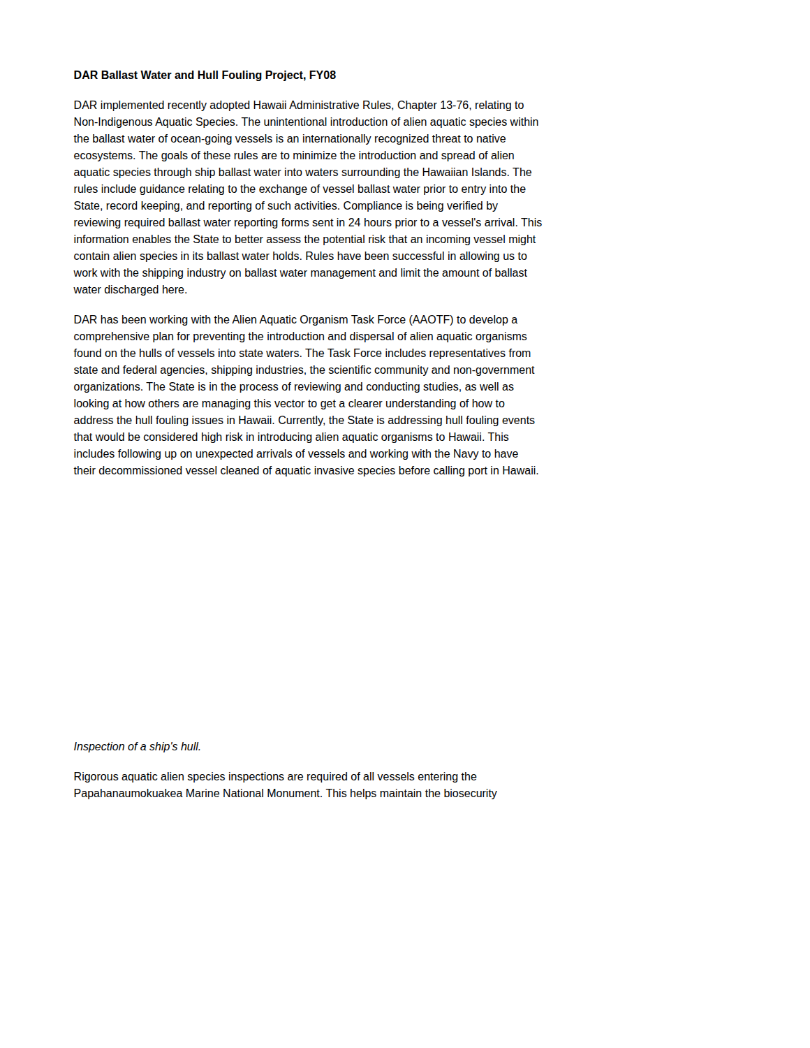DAR Ballast Water and Hull Fouling Project, FY08
DAR implemented recently adopted Hawaii Administrative Rules, Chapter 13-76, relating to Non-Indigenous Aquatic Species. The unintentional introduction of alien aquatic species within the ballast water of ocean-going vessels is an internationally recognized threat to native ecosystems. The goals of these rules are to minimize the introduction and spread of alien aquatic species through ship ballast water into waters surrounding the Hawaiian Islands. The rules include guidance relating to the exchange of vessel ballast water prior to entry into the State, record keeping, and reporting of such activities. Compliance is being verified by reviewing required ballast water reporting forms sent in 24 hours prior to a vessel's arrival. This information enables the State to better assess the potential risk that an incoming vessel might contain alien species in its ballast water holds. Rules have been successful in allowing us to work with the shipping industry on ballast water management and limit the amount of ballast water discharged here.
DAR has been working with the Alien Aquatic Organism Task Force (AAOTF) to develop a comprehensive plan for preventing the introduction and dispersal of alien aquatic organisms found on the hulls of vessels into state waters. The Task Force includes representatives from state and federal agencies, shipping industries, the scientific community and non-government organizations. The State is in the process of reviewing and conducting studies, as well as looking at how others are managing this vector to get a clearer understanding of how to address the hull fouling issues in Hawaii. Currently, the State is addressing hull fouling events that would be considered high risk in introducing alien aquatic organisms to Hawaii. This includes following up on unexpected arrivals of vessels and working with the Navy to have their decommissioned vessel cleaned of aquatic invasive species before calling port in Hawaii.
Inspection of a ship's hull.
Rigorous aquatic alien species inspections are required of all vessels entering the Papahanaumokuakea Marine National Monument. This helps maintain the biosecurity